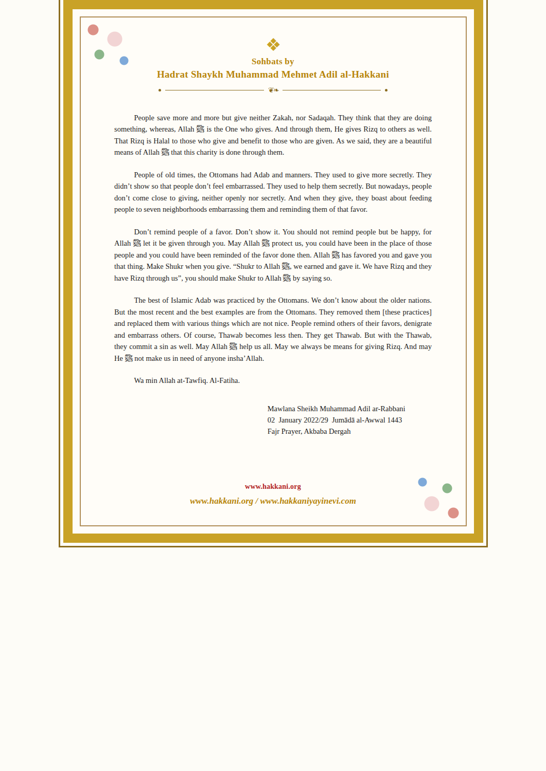❖
Sohbats by Hadrat Shaykh Muhammad Mehmet Adil al-Hakkani
❦❧
People save more and more but give neither Zakah, nor Sadaqah. They think that they are doing something, whereas, Allah ﷺ is the One who gives. And through them, He gives Rizq to others as well. That Rizq is Halal to those who give and benefit to those who are given. As we said, they are a beautiful means of Allah ﷺ that this charity is done through them.
People of old times, the Ottomans had Adab and manners. They used to give more secretly. They didn’t show so that people don’t feel embarrassed. They used to help them secretly. But nowadays, people don’t come close to giving, neither openly nor secretly. And when they give, they boast about feeding people to seven neighborhoods embarrassing them and reminding them of that favor.
Don’t remind people of a favor. Don’t show it. You should not remind people but be happy, for Allah ﷺ let it be given through you. May Allah ﷺ protect us, you could have been in the place of those people and you could have been reminded of the favor done then. Allah ﷺ has favored you and gave you that thing. Make Shukr when you give. “Shukr to Allah ﷺ, we earned and gave it. We have Rizq and they have Rizq through us”, you should make Shukr to Allah ﷺ by saying so.
The best of Islamic Adab was practiced by the Ottomans. We don’t know about the older nations. But the most recent and the best examples are from the Ottomans. They removed them [these practices] and replaced them with various things which are not nice. People remind others of their favors, denigrate and embarrass others. Of course, Thawab becomes less then. They get Thawab. But with the Thawab, they commit a sin as well. May Allah ﷺ help us all. May we always be means for giving Rizq. And may He ﷺ not make us in need of anyone insha’Allah.
Wa min Allah at-Tawfiq. Al-Fatiha.
Mawlana Sheikh Muhammad Adil ar-Rabbani
02 January 2022/29 Jumādā al-Awwal 1443
Fajr Prayer, Akbaba Dergah
www.hakkani.org
www.hakkani.org / www.hakkaniyayinevi.com